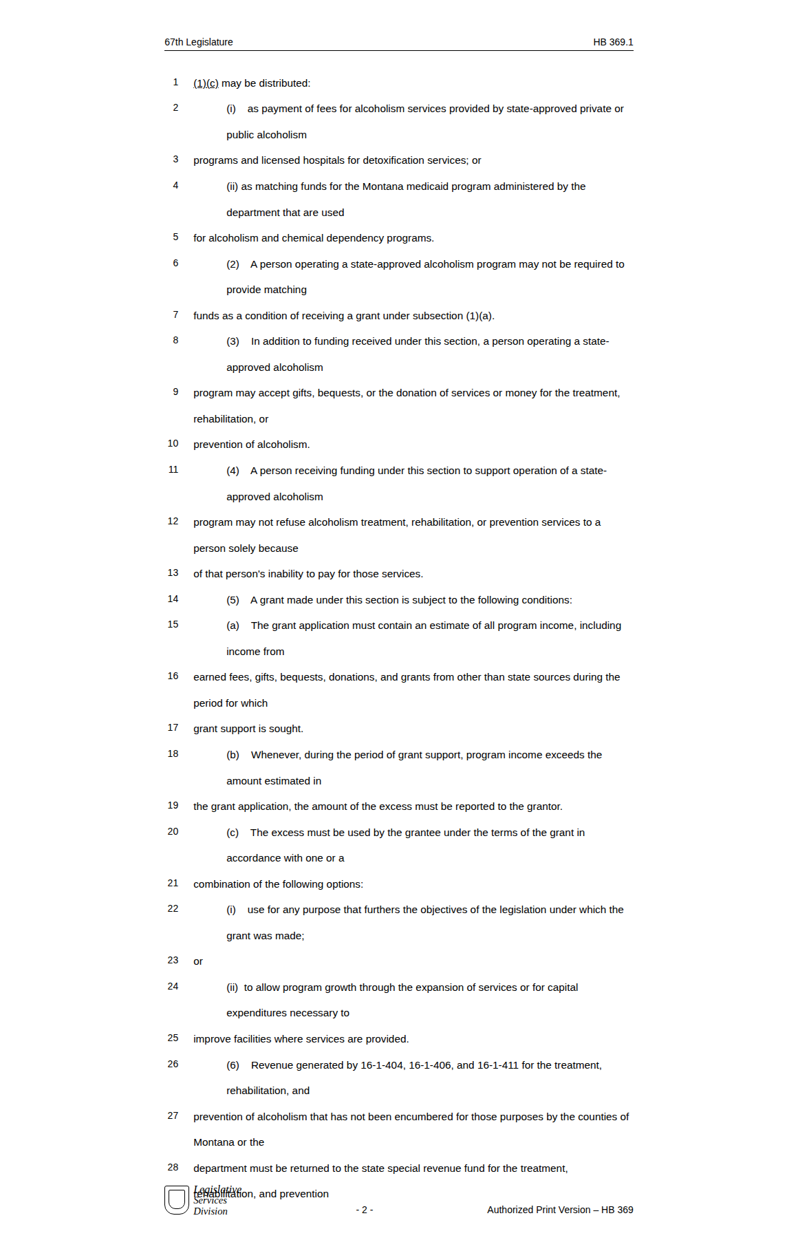67th Legislature
HB 369.1
1
(1)(c) may be distributed:
2
(i) as payment of fees for alcoholism services provided by state-approved private or public alcoholism
3
programs and licensed hospitals for detoxification services; or
4
(ii) as matching funds for the Montana medicaid program administered by the department that are used
5
for alcoholism and chemical dependency programs.
6
(2) A person operating a state-approved alcoholism program may not be required to provide matching
7
funds as a condition of receiving a grant under subsection (1)(a).
8
(3) In addition to funding received under this section, a person operating a state-approved alcoholism
9
program may accept gifts, bequests, or the donation of services or money for the treatment, rehabilitation, or
10
prevention of alcoholism.
11
(4) A person receiving funding under this section to support operation of a state-approved alcoholism
12
program may not refuse alcoholism treatment, rehabilitation, or prevention services to a person solely because
13
of that person's inability to pay for those services.
14
(5) A grant made under this section is subject to the following conditions:
15
(a) The grant application must contain an estimate of all program income, including income from
16
earned fees, gifts, bequests, donations, and grants from other than state sources during the period for which
17
grant support is sought.
18
(b) Whenever, during the period of grant support, program income exceeds the amount estimated in
19
the grant application, the amount of the excess must be reported to the grantor.
20
(c) The excess must be used by the grantee under the terms of the grant in accordance with one or a
21
combination of the following options:
22
(i) use for any purpose that furthers the objectives of the legislation under which the grant was made;
23
or
24
(ii) to allow program growth through the expansion of services or for capital expenditures necessary to
25
improve facilities where services are provided.
26
(6) Revenue generated by 16-1-404, 16-1-406, and 16-1-411 for the treatment, rehabilitation, and
27
prevention of alcoholism that has not been encumbered for those purposes by the counties of Montana or the
28
department must be returned to the state special revenue fund for the treatment, rehabilitation, and prevention
Legislative
Services
Division
- 2 -
Authorized Print Version – HB 369